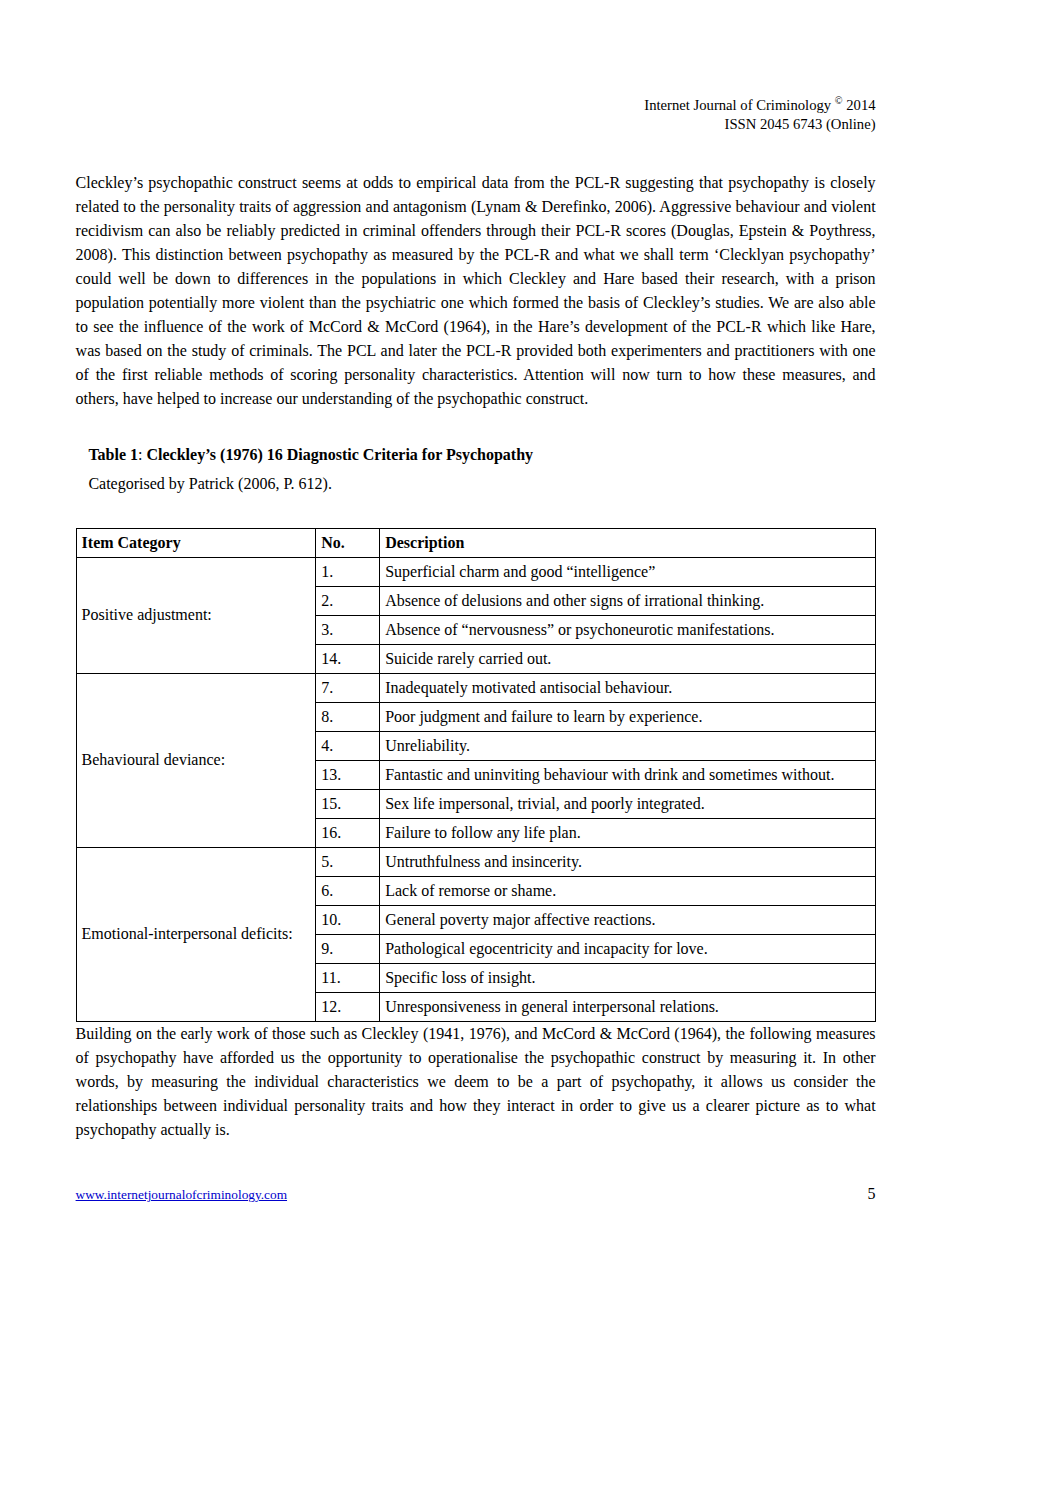Internet Journal of Criminology © 2014
ISSN 2045 6743 (Online)
Cleckley’s psychopathic construct seems at odds to empirical data from the PCL-R suggesting that psychopathy is closely related to the personality traits of aggression and antagonism (Lynam & Derefinko, 2006). Aggressive behaviour and violent recidivism can also be reliably predicted in criminal offenders through their PCL-R scores (Douglas, Epstein & Poythress, 2008). This distinction between psychopathy as measured by the PCL-R and what we shall term ‘Clecklyan psychopathy’ could well be down to differences in the populations in which Cleckley and Hare based their research, with a prison population potentially more violent than the psychiatric one which formed the basis of Cleckley’s studies. We are also able to see the influence of the work of McCord & McCord (1964), in the Hare’s development of the PCL-R which like Hare, was based on the study of criminals. The PCL and later the PCL-R provided both experimenters and practitioners with one of the first reliable methods of scoring personality characteristics. Attention will now turn to how these measures, and others, have helped to increase our understanding of the psychopathic construct.
Table 1: Cleckley’s (1976) 16 Diagnostic Criteria for Psychopathy
Categorised by Patrick (2006, P. 612).
| Item Category | No. | Description |
| --- | --- | --- |
| Positive adjustment: | 1. | Superficial charm and good “intelligence” |
| 2. | Absence of delusions and other signs of irrational thinking. |
| 3. | Absence of “nervousness” or psychoneurotic manifestations. |
| 14. | Suicide rarely carried out. |
| Behavioural deviance: | 7. | Inadequately motivated antisocial behaviour. |
| 8. | Poor judgment and failure to learn by experience. |
| 4. | Unreliability. |
| 13. | Fantastic and uninviting behaviour with drink and sometimes without. |
| 15. | Sex life impersonal, trivial, and poorly integrated. |
| 16. | Failure to follow any life plan. |
| Emotional-interpersonal deficits: | 5. | Untruthfulness and insincerity. |
| 6. | Lack of remorse or shame. |
| 10. | General poverty major affective reactions. |
| 9. | Pathological egocentricity and incapacity for love. |
| 11. | Specific loss of insight. |
| 12. | Unresponsiveness in general interpersonal relations. |
Building on the early work of those such as Cleckley (1941, 1976), and McCord & McCord (1964), the following measures of psychopathy have afforded us the opportunity to operationalise the psychopathic construct by measuring it. In other words, by measuring the individual characteristics we deem to be a part of psychopathy, it allows us consider the relationships between individual personality traits and how they interact in order to give us a clearer picture as to what psychopathy actually is.
www.internetjournalofcriminology.com 5